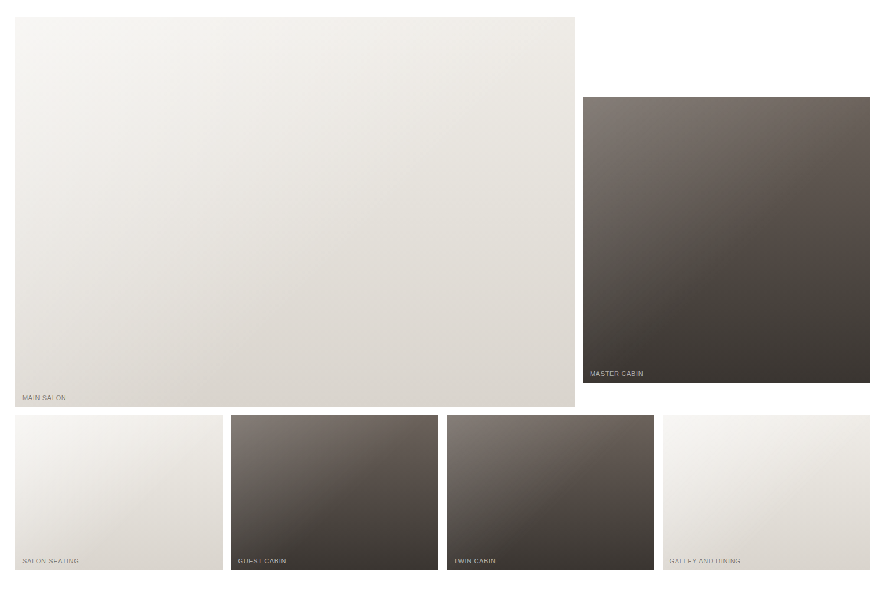Main salon
Master cabin
Salon seating
Guest cabin
Twin cabin
Galley and dining